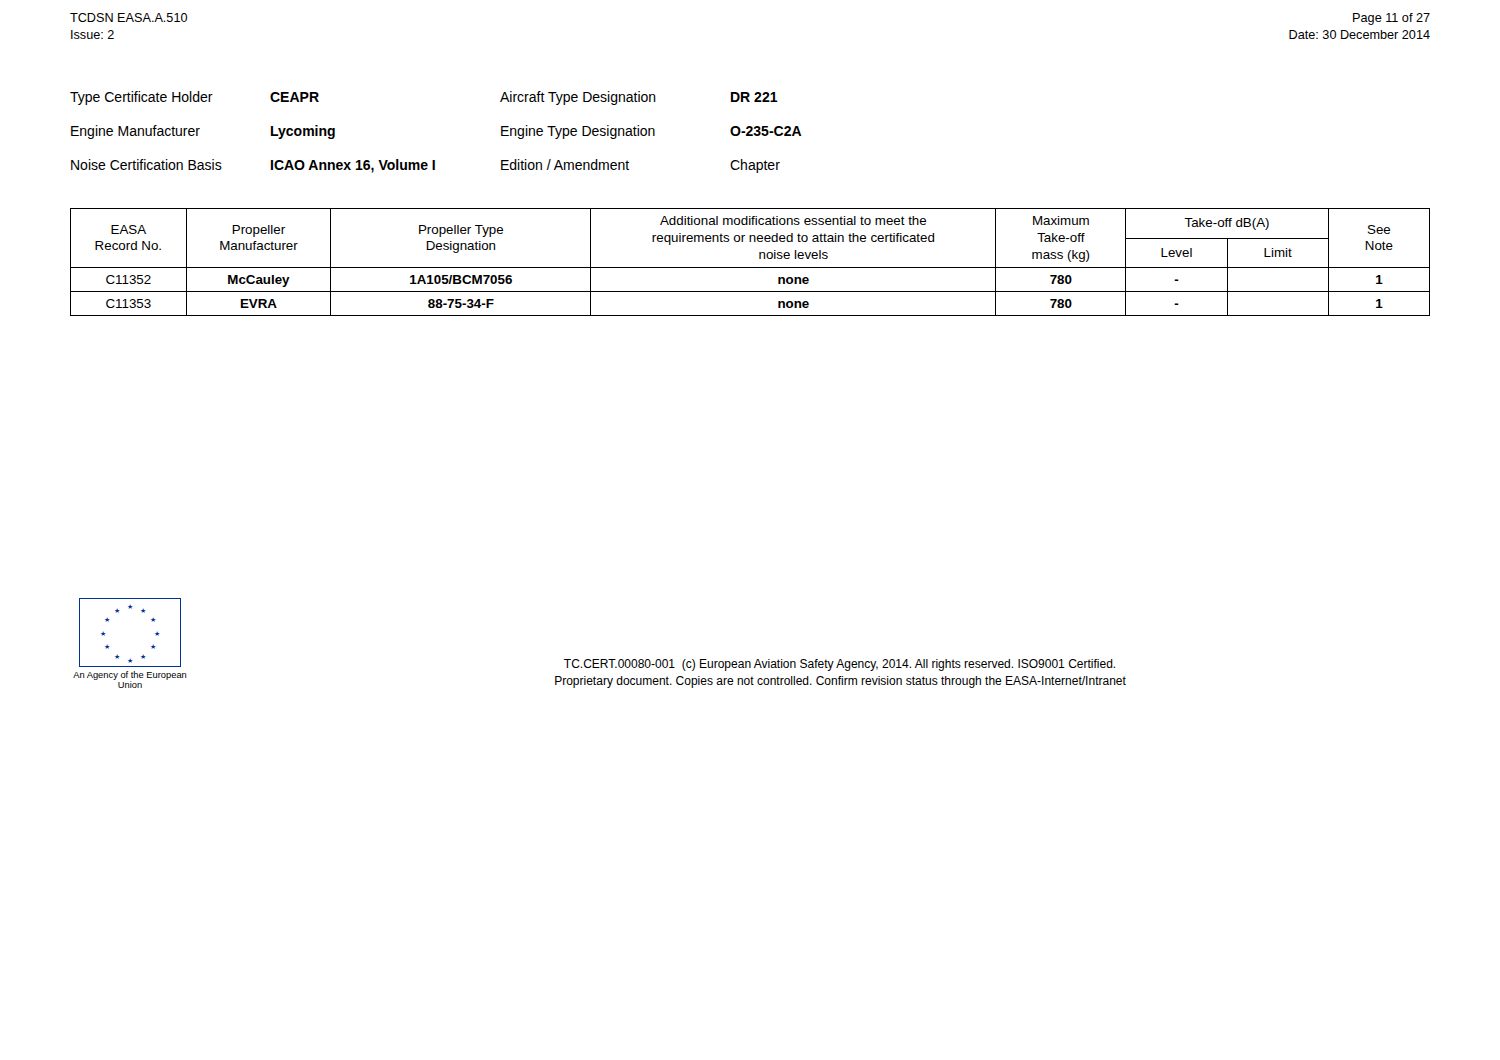TCDSN EASA.A.510
Issue: 2
Page 11 of 27
Date: 30 December 2014
Type Certificate Holder CEAPR Aircraft Type Designation DR 221
Engine Manufacturer Lycoming Engine Type Designation O-235-C2A
Noise Certification Basis ICAO Annex 16, Volume I Edition / Amendment Chapter
| EASA Record No. | Propeller Manufacturer | Propeller Type Designation | Additional modifications essential to meet the requirements or needed to attain the certificated noise levels | Maximum Take-off mass (kg) | Take-off dB(A) | See Note |
| --- | --- | --- | --- | --- | --- | --- |
| Level | Limit |
| C11352 | McCauley | 1A105/BCM7056 | none | 780 | - | | 1 |
| C11353 | EVRA | 88-75-34-F | none | 780 | - | | 1 |
★ ★ ★ ★ ★ ★ ★ ★ ★ ★ ★ ★
An Agency of the European Union
TC.CERT.00080-001 (c) European Aviation Safety Agency, 2014. All rights reserved. ISO9001 Certified.
Proprietary document. Copies are not controlled. Confirm revision status through the EASA-Internet/Intranet